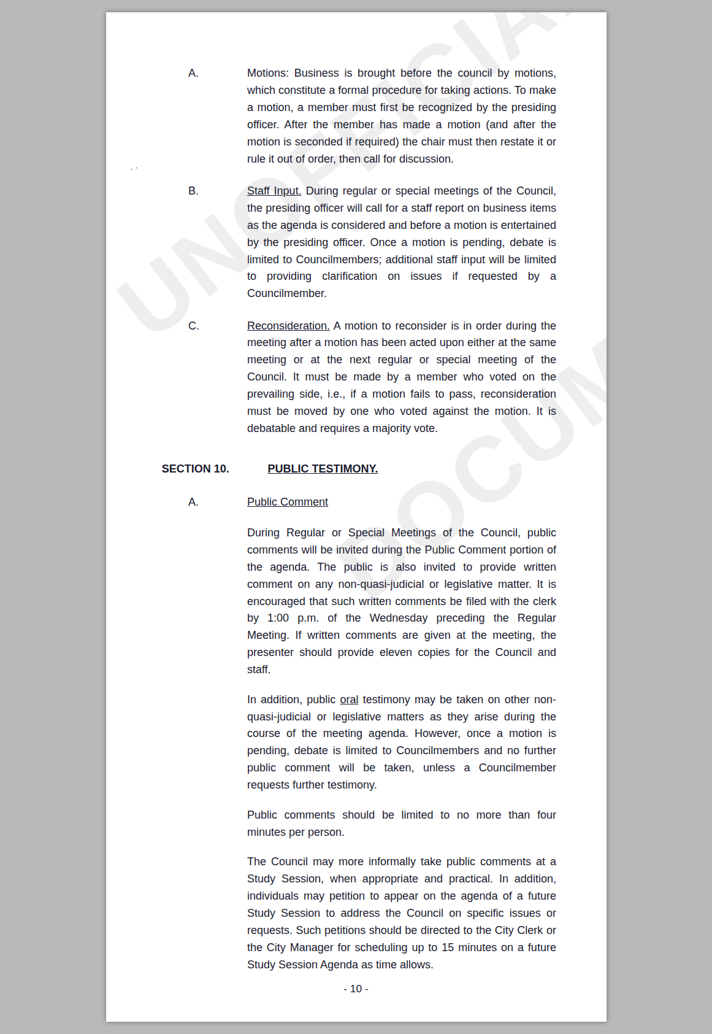UNOFFICIAL DOCUMENT
. ·
A.
Motions: Business is brought before the council by motions, which constitute a formal procedure for taking actions. To make a motion, a member must first be recognized by the presiding officer. After the member has made a motion (and after the motion is seconded if required) the chair must then restate it or rule it out of order, then call for discussion.
B.
Staff Input. During regular or special meetings of the Council, the presiding officer will call for a staff report on business items as the agenda is considered and before a motion is entertained by the presiding officer. Once a motion is pending, debate is limited to Councilmembers; additional staff input will be limited to providing clarification on issues if requested by a Councilmember.
C.
Reconsideration. A motion to reconsider is in order during the meeting after a motion has been acted upon either at the same meeting or at the next regular or special meeting of the Council. It must be made by a member who voted on the prevailing side, i.e., if a motion fails to pass, reconsideration must be moved by one who voted against the motion. It is debatable and requires a majority vote.
SECTION 10.
PUBLIC TESTIMONY.
A.
Public Comment
During Regular or Special Meetings of the Council, public comments will be invited during the Public Comment portion of the agenda. The public is also invited to provide written comment on any non-quasi-judicial or legislative matter. It is encouraged that such written comments be filed with the clerk by 1:00 p.m. of the Wednesday preceding the Regular Meeting. If written comments are given at the meeting, the presenter should provide eleven copies for the Council and staff.
In addition, public oral testimony may be taken on other non-quasi-judicial or legislative matters as they arise during the course of the meeting agenda. However, once a motion is pending, debate is limited to Councilmembers and no further public comment will be taken, unless a Councilmember requests further testimony.
Public comments should be limited to no more than four minutes per person.
The Council may more informally take public comments at a Study Session, when appropriate and practical. In addition, individuals may petition to appear on the agenda of a future Study Session to address the Council on specific issues or requests. Such petitions should be directed to the City Clerk or the City Manager for scheduling up to 15 minutes on a future Study Session Agenda as time allows.
- 10 -